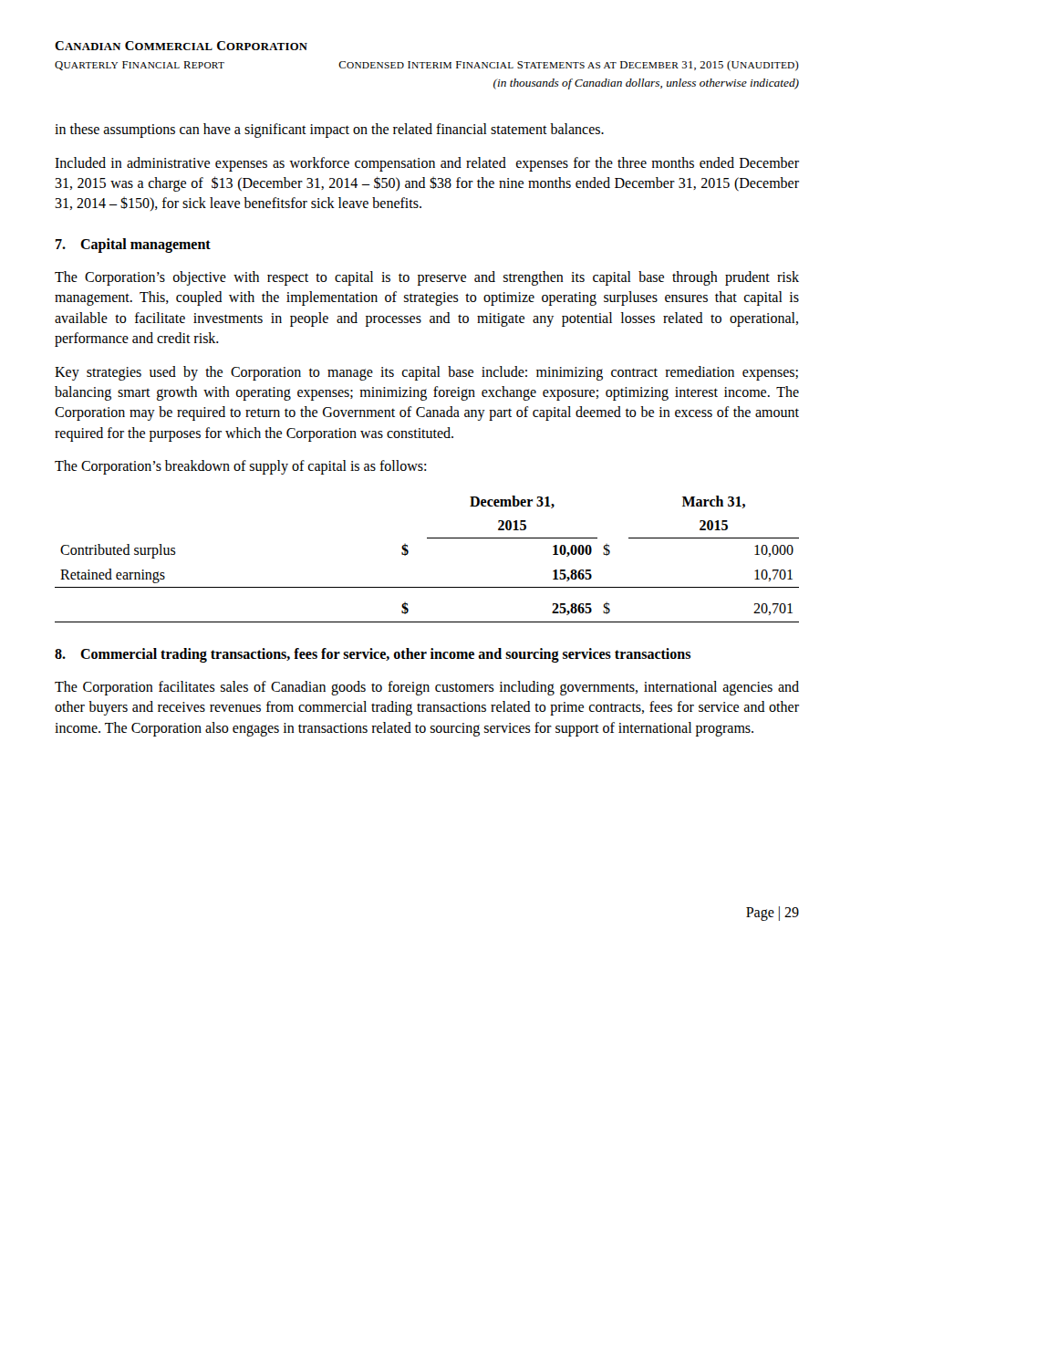CANADIAN COMMERCIAL CORPORATION
QUARTERLY FINANCIAL REPORT
CONDENSED INTERIM FINANCIAL STATEMENTS AS AT DECEMBER 31, 2015 (UNAUDITED)
(in thousands of Canadian dollars, unless otherwise indicated)
in these assumptions can have a significant impact on the related financial statement balances.
Included in administrative expenses as workforce compensation and related expenses for the three months ended December 31, 2015 was a charge of $13 (December 31, 2014 – $50) and $38 for the nine months ended December 31, 2015 (December 31, 2014 – $150), for sick leave benefitsfor sick leave benefits.
7.
Capital management
The Corporation’s objective with respect to capital is to preserve and strengthen its capital base through prudent risk management. This, coupled with the implementation of strategies to optimize operating surpluses ensures that capital is available to facilitate investments in people and processes and to mitigate any potential losses related to operational, performance and credit risk.
Key strategies used by the Corporation to manage its capital base include: minimizing contract remediation expenses; balancing smart growth with operating expenses; minimizing foreign exchange exposure; optimizing interest income. The Corporation may be required to return to the Government of Canada any part of capital deemed to be in excess of the amount required for the purposes for which the Corporation was constituted.
The Corporation’s breakdown of supply of capital is as follows:
| | | December 31, | | March 31, |
| | | 2015 | | 2015 |
| Contributed surplus | $ | 10,000 | $ | 10,000 |
| Retained earnings | | 15,865 | | 10,701 |
| | $ | 25,865 | $ | 20,701 |
8.
Commercial trading transactions, fees for service, other income and sourcing services transactions
The Corporation facilitates sales of Canadian goods to foreign customers including governments, international agencies and other buyers and receives revenues from commercial trading transactions related to prime contracts, fees for service and other income. The Corporation also engages in transactions related to sourcing services for support of international programs.
Page | 29